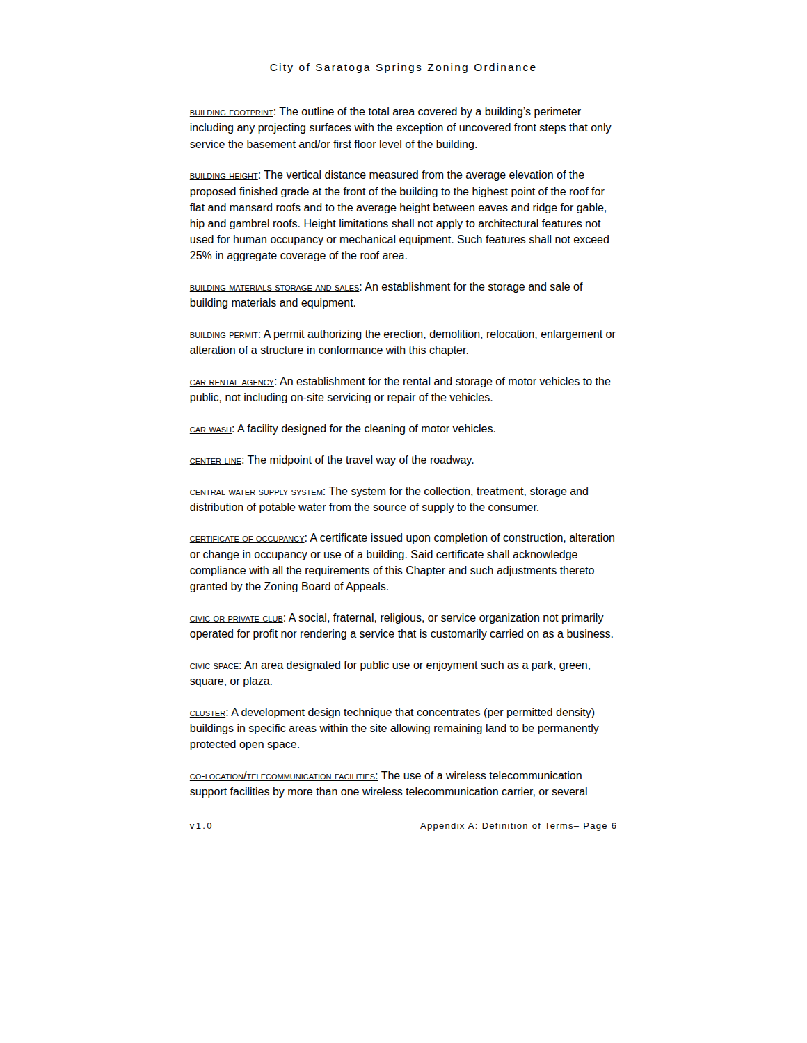City of Saratoga Springs Zoning Ordinance
Building Footprint: The outline of the total area covered by a building’s perimeter including any projecting surfaces with the exception of uncovered front steps that only service the basement and/or first floor level of the building.
Building Height: The vertical distance measured from the average elevation of the proposed finished grade at the front of the building to the highest point of the roof for flat and mansard roofs and to the average height between eaves and ridge for gable, hip and gambrel roofs. Height limitations shall not apply to architectural features not used for human occupancy or mechanical equipment. Such features shall not exceed 25% in aggregate coverage of the roof area.
Building Materials Storage and Sales: An establishment for the storage and sale of building materials and equipment.
Building Permit: A permit authorizing the erection, demolition, relocation, enlargement or alteration of a structure in conformance with this chapter.
Car Rental Agency: An establishment for the rental and storage of motor vehicles to the public, not including on-site servicing or repair of the vehicles.
Car Wash: A facility designed for the cleaning of motor vehicles.
Center Line: The midpoint of the travel way of the roadway.
Central Water Supply System: The system for the collection, treatment, storage and distribution of potable water from the source of supply to the consumer.
Certificate of Occupancy: A certificate issued upon completion of construction, alteration or change in occupancy or use of a building. Said certificate shall acknowledge compliance with all the requirements of this Chapter and such adjustments thereto granted by the Zoning Board of Appeals.
Civic or Private Club: A social, fraternal, religious, or service organization not primarily operated for profit nor rendering a service that is customarily carried on as a business.
Civic Space: An area designated for public use or enjoyment such as a park, green, square, or plaza.
Cluster: A development design technique that concentrates (per permitted density) buildings in specific areas within the site allowing remaining land to be permanently protected open space.
Co-Location/Telecommunication Facilities: The use of a wireless telecommunication support facilities by more than one wireless telecommunication carrier, or several
v1.0 Appendix A: Definition of Terms– Page 6